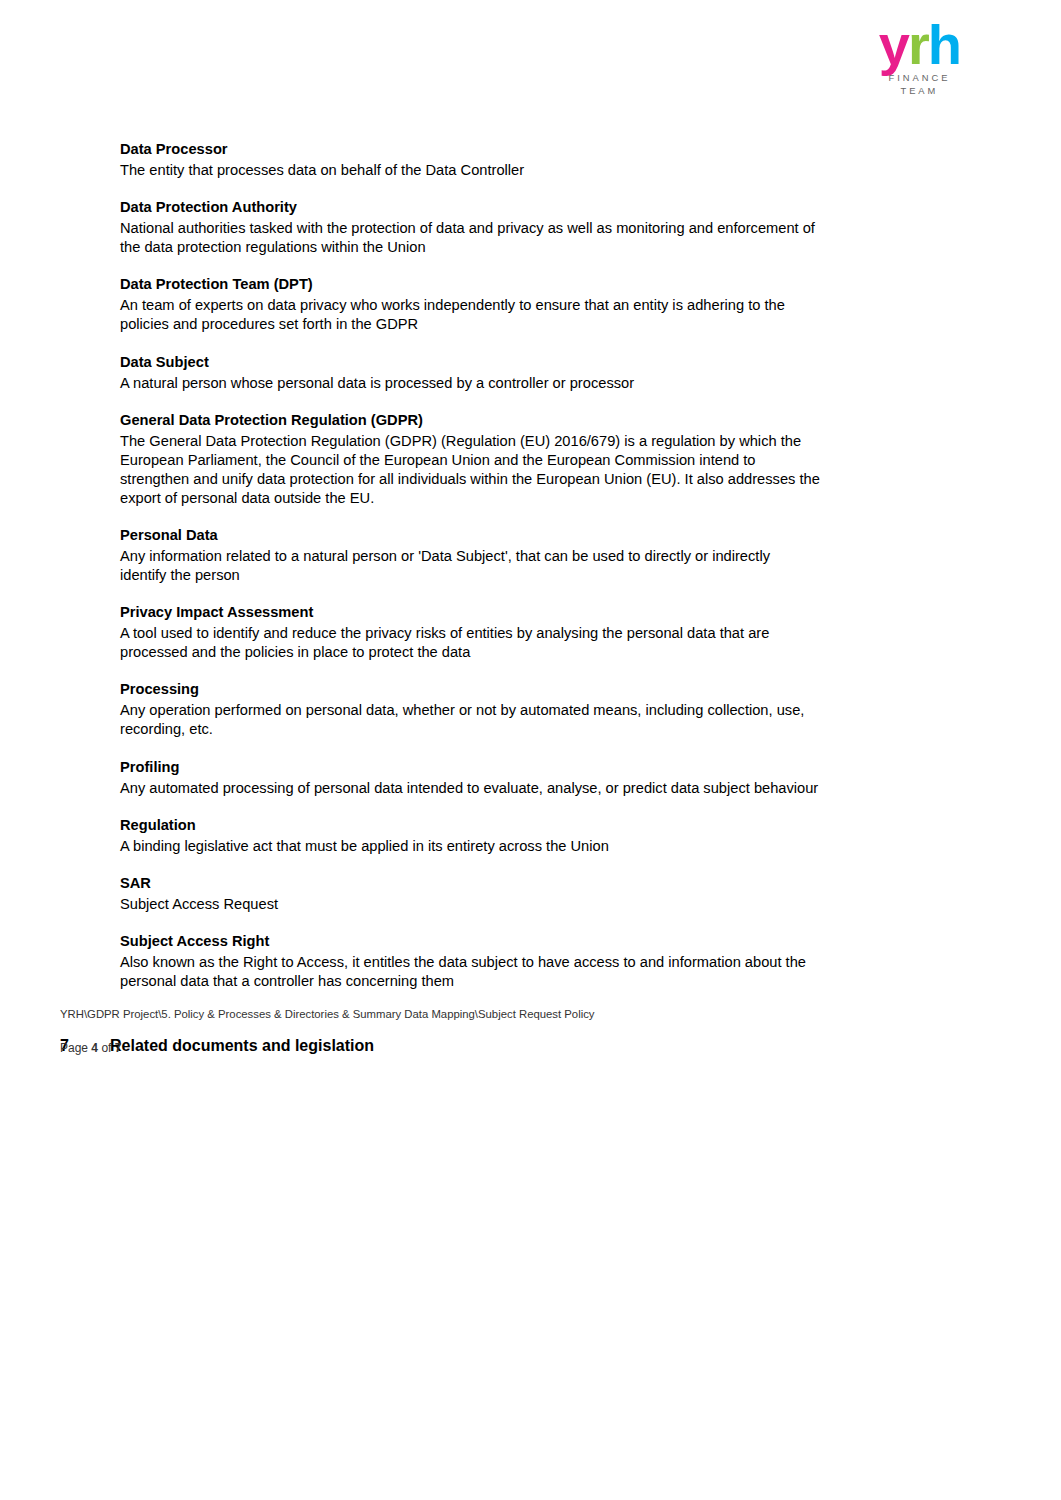yrh
FINANCE
TEAM
Data Processor
The entity that processes data on behalf of the Data Controller
Data Protection Authority
National authorities tasked with the protection of data and privacy as well as monitoring and enforcement of the data protection regulations within the Union
Data Protection Team (DPT)
An team of experts on data privacy who works independently to ensure that an entity is adhering to the policies and procedures set forth in the GDPR
Data Subject
A natural person whose personal data is processed by a controller or processor
General Data Protection Regulation (GDPR)
The General Data Protection Regulation (GDPR) (Regulation (EU) 2016/679) is a regulation by which the European Parliament, the Council of the European Union and the European Commission intend to strengthen and unify data protection for all individuals within the European Union (EU). It also addresses the export of personal data outside the EU.
Personal Data
Any information related to a natural person or 'Data Subject', that can be used to directly or indirectly identify the person
Privacy Impact Assessment
A tool used to identify and reduce the privacy risks of entities by analysing the personal data that are processed and the policies in place to protect the data
Processing
Any operation performed on personal data, whether or not by automated means, including collection, use, recording, etc.
Profiling
Any automated processing of personal data intended to evaluate, analyse, or predict data subject behaviour
Regulation
A binding legislative act that must be applied in its entirety across the Union
SAR
Subject Access Request
Subject Access Right
Also known as the Right to Access, it entitles the data subject to have access to and information about the personal data that a controller has concerning them
7 Related documents and legislation
YRH\GDPR Project\5. Policy & Processes & Directories & Summary Data Mapping\Subject Request Policy
Page 4 of 7